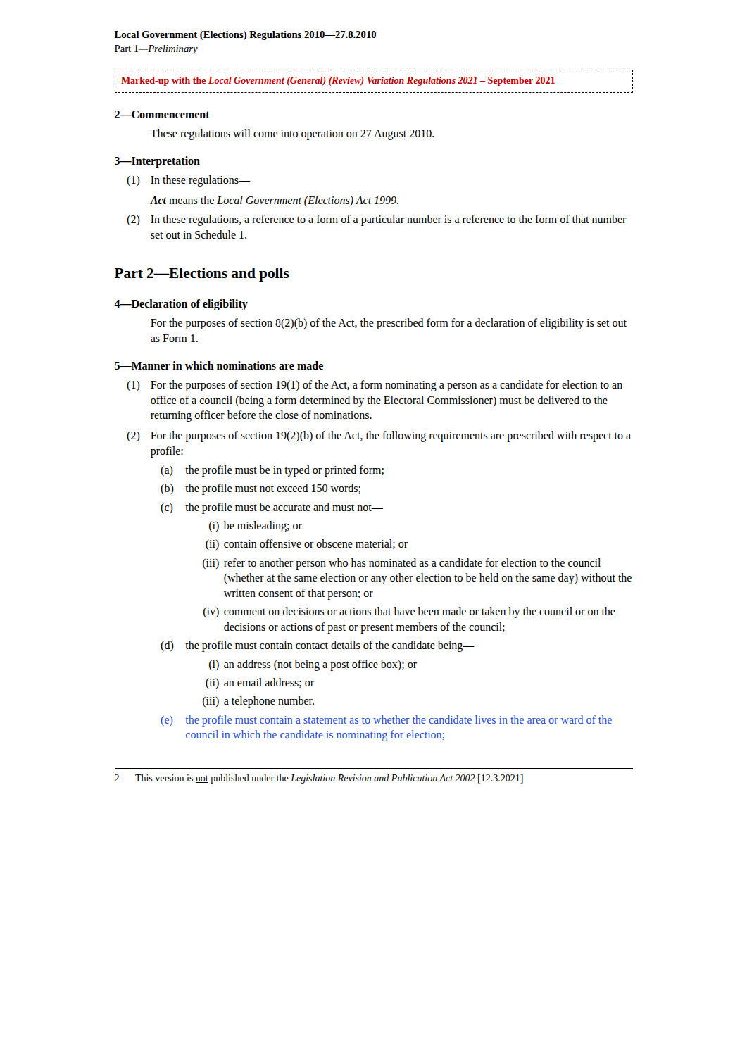Local Government (Elections) Regulations 2010—27.8.2010
Part 1—Preliminary
Marked-up with the Local Government (General) (Review) Variation Regulations 2021 – September 2021
2—Commencement
These regulations will come into operation on 27 August 2010.
3—Interpretation
(1) In these regulations—
Act means the Local Government (Elections) Act 1999.
(2) In these regulations, a reference to a form of a particular number is a reference to the form of that number set out in Schedule 1.
Part 2—Elections and polls
4—Declaration of eligibility
For the purposes of section 8(2)(b) of the Act, the prescribed form for a declaration of eligibility is set out as Form 1.
5—Manner in which nominations are made
(1) For the purposes of section 19(1) of the Act, a form nominating a person as a candidate for election to an office of a council (being a form determined by the Electoral Commissioner) must be delivered to the returning officer before the close of nominations.
(2) For the purposes of section 19(2)(b) of the Act, the following requirements are prescribed with respect to a profile:
(a) the profile must be in typed or printed form;
(b) the profile must not exceed 150 words;
(c) the profile must be accurate and must not—
(i) be misleading; or
(ii) contain offensive or obscene material; or
(iii) refer to another person who has nominated as a candidate for election to the council (whether at the same election or any other election to be held on the same day) without the written consent of that person; or
(iv) comment on decisions or actions that have been made or taken by the council or on the decisions or actions of past or present members of the council;
(d) the profile must contain contact details of the candidate being—
(i) an address (not being a post office box); or
(ii) an email address; or
(iii) a telephone number.
(e) the profile must contain a statement as to whether the candidate lives in the area or ward of the council in which the candidate is nominating for election;
2 This version is not published under the Legislation Revision and Publication Act 2002 [12.3.2021]